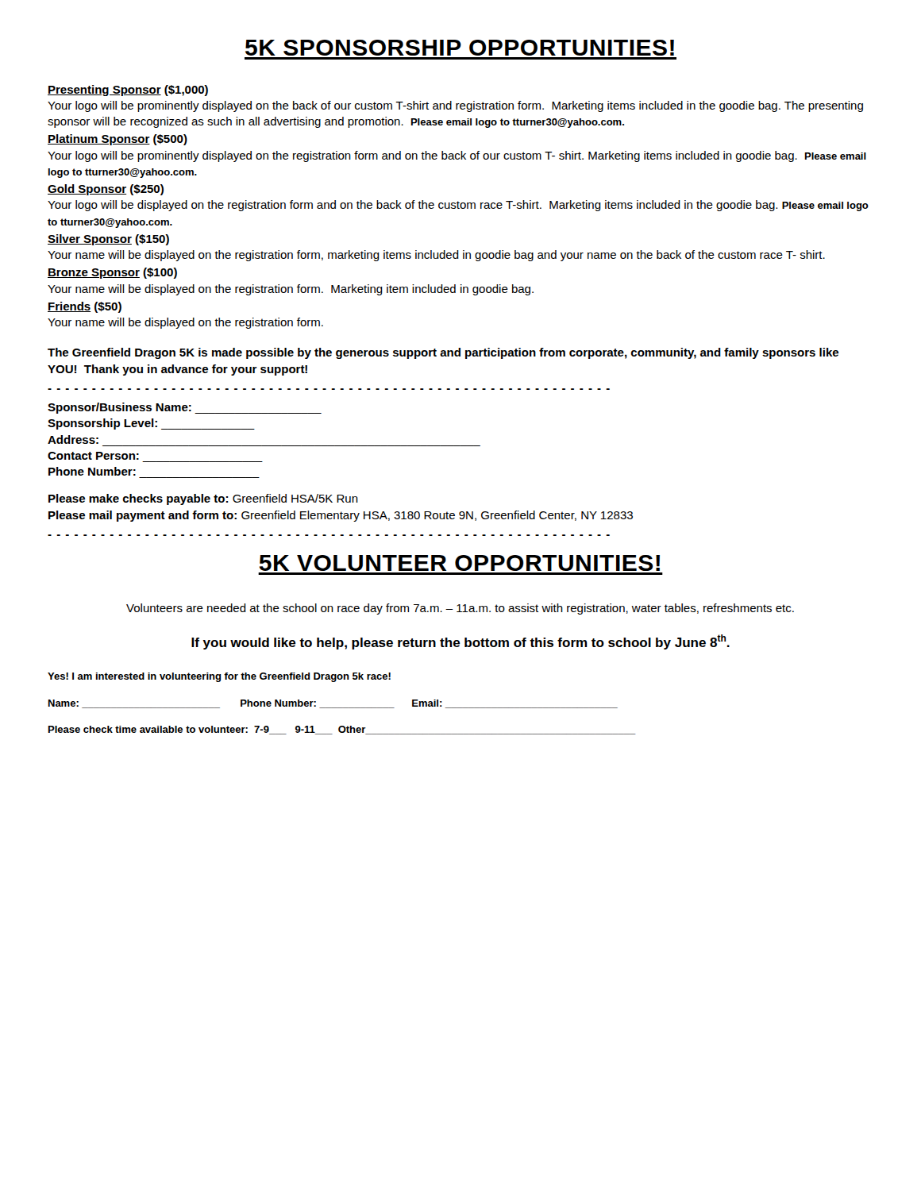5K SPONSORSHIP OPPORTUNITIES!
Presenting Sponsor
($1,000)
Your logo will be prominently displayed on the back of our custom T-shirt and registration form. Marketing items included in the goodie bag. The presenting sponsor will be recognized as such in all advertising and promotion. Please email logo to tturner30@yahoo.com.
Platinum Sponsor
($500)
Your logo will be prominently displayed on the registration form and on the back of our custom T- shirt. Marketing items included in goodie bag. Please email logo to tturner30@yahoo.com.
Gold Sponsor
($250)
Your logo will be displayed on the registration form and on the back of the custom race T-shirt. Marketing items included in the goodie bag. Please email logo to tturner30@yahoo.com.
Silver Sponsor
($150)
Your name will be displayed on the registration form, marketing items included in goodie bag and your name on the back of the custom race T- shirt.
Bronze Sponsor
($100)
Your name will be displayed on the registration form. Marketing item included in goodie bag.
Friends
($50)
Your name will be displayed on the registration form.
The Greenfield Dragon 5K is made possible by the generous support and participation from corporate, community, and family sponsors like YOU! Thank you in advance for your support!
- - - - - - - - - - - - - - - - - - - - - - - - - - - - - - - - - - - - - - - - - - - - - - - - - - - - - - - - - - - - - - - -
Sponsor/Business Name: ___________________
Sponsorship Level: ______________
Address: _________________________________________________________
Contact Person: __________________
Phone Number: __________________
Please make checks payable to: Greenfield HSA/5K Run
Please mail payment and form to: Greenfield Elementary HSA, 3180 Route 9N, Greenfield Center, NY 12833
- - - - - - - - - - - - - - - - - - - - - - - - - - - - - - - - - - - - - - - - - - - - - - - - - - - - - - - - - - - - - - - -
5K VOLUNTEER OPPORTUNITIES!
Volunteers are needed at the school on race day from 7a.m. – 11a.m. to assist with registration, water tables, refreshments etc.
If you would like to help, please return the bottom of this form to school by June 8th.
Yes! I am interested in volunteering for the Greenfield Dragon 5k race!
Name: ________________________ Phone Number: _____________ Email: ______________________________
Please check time available to volunteer: 7-9___ 9-11___ Other_______________________________________________